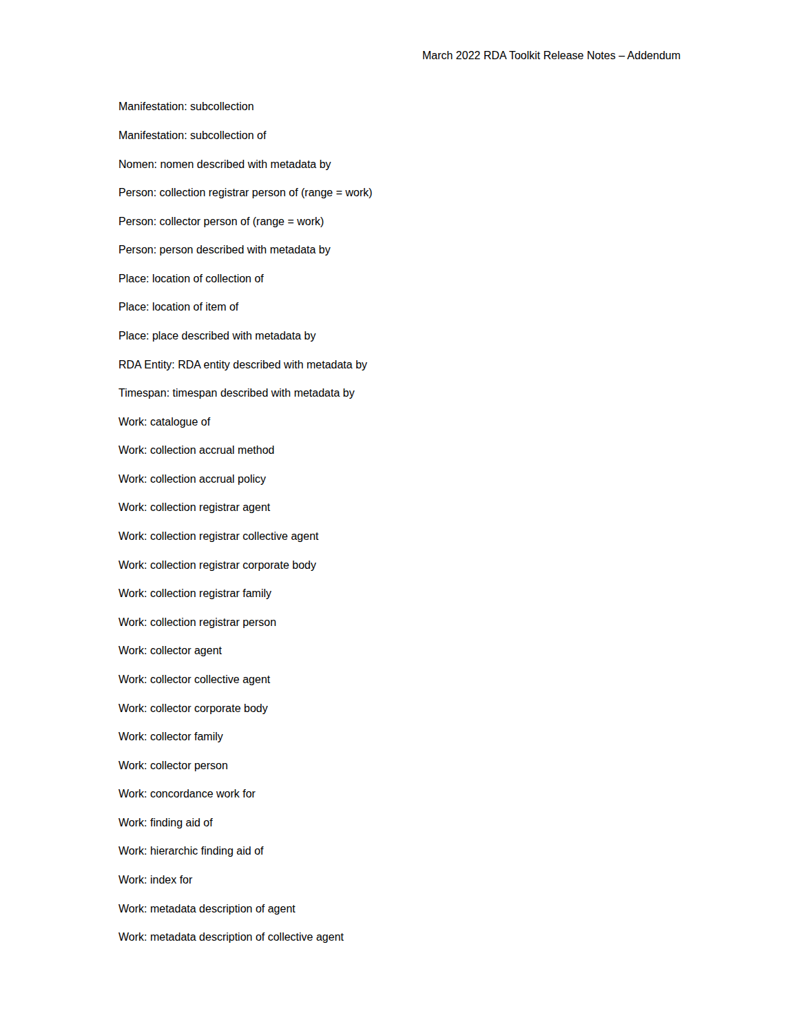March 2022 RDA Toolkit Release Notes – Addendum
Manifestation: subcollection
Manifestation: subcollection of
Nomen: nomen described with metadata by
Person: collection registrar person of (range = work)
Person: collector person of (range = work)
Person: person described with metadata by
Place: location of collection of
Place: location of item of
Place: place described with metadata by
RDA Entity: RDA entity described with metadata by
Timespan: timespan described with metadata by
Work: catalogue of
Work: collection accrual method
Work: collection accrual policy
Work: collection registrar agent
Work: collection registrar collective agent
Work: collection registrar corporate body
Work: collection registrar family
Work: collection registrar person
Work: collector agent
Work: collector collective agent
Work: collector corporate body
Work: collector family
Work: collector person
Work: concordance work for
Work: finding aid of
Work: hierarchic finding aid of
Work: index for
Work: metadata description of agent
Work: metadata description of collective agent